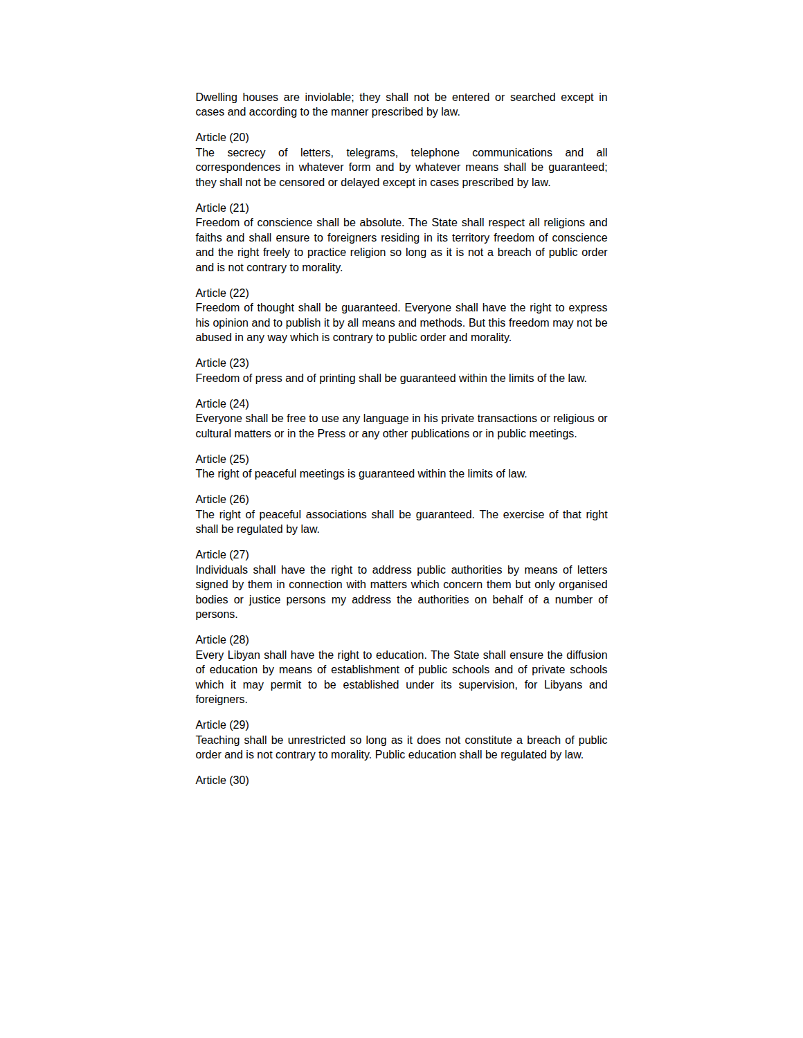Dwelling houses are inviolable; they shall not be entered or searched except in cases and according to the manner prescribed by law.
Article (20)
The secrecy of letters, telegrams, telephone communications and all correspondences in whatever form and by whatever means shall be guaranteed; they shall not be censored or delayed except in cases prescribed by law.
Article (21)
Freedom of conscience shall be absolute. The State shall respect all religions and faiths and shall ensure to foreigners residing in its territory freedom of conscience and the right freely to practice religion so long as it is not a breach of public order and is not contrary to morality.
Article (22)
Freedom of thought shall be guaranteed. Everyone shall have the right to express his opinion and to publish it by all means and methods. But this freedom may not be abused in any way which is contrary to public order and morality.
Article (23)
Freedom of press and of printing shall be guaranteed within the limits of the law.
Article (24)
Everyone shall be free to use any language in his private transactions or religious or cultural matters or in the Press or any other publications or in public meetings.
Article (25)
The right of peaceful meetings is guaranteed within the limits of law.
Article (26)
The right of peaceful associations shall be guaranteed. The exercise of that right shall be regulated by law.
Article (27)
Individuals shall have the right to address public authorities by means of letters signed by them in connection with matters which concern them but only organised bodies or justice persons my address the authorities on behalf of a number of persons.
Article (28)
Every Libyan shall have the right to education. The State shall ensure the diffusion of education by means of establishment of public schools and of private schools which it may permit to be established under its supervision, for Libyans and foreigners.
Article (29)
Teaching shall be unrestricted so long as it does not constitute a breach of public order and is not contrary to morality. Public education shall be regulated by law.
Article (30)